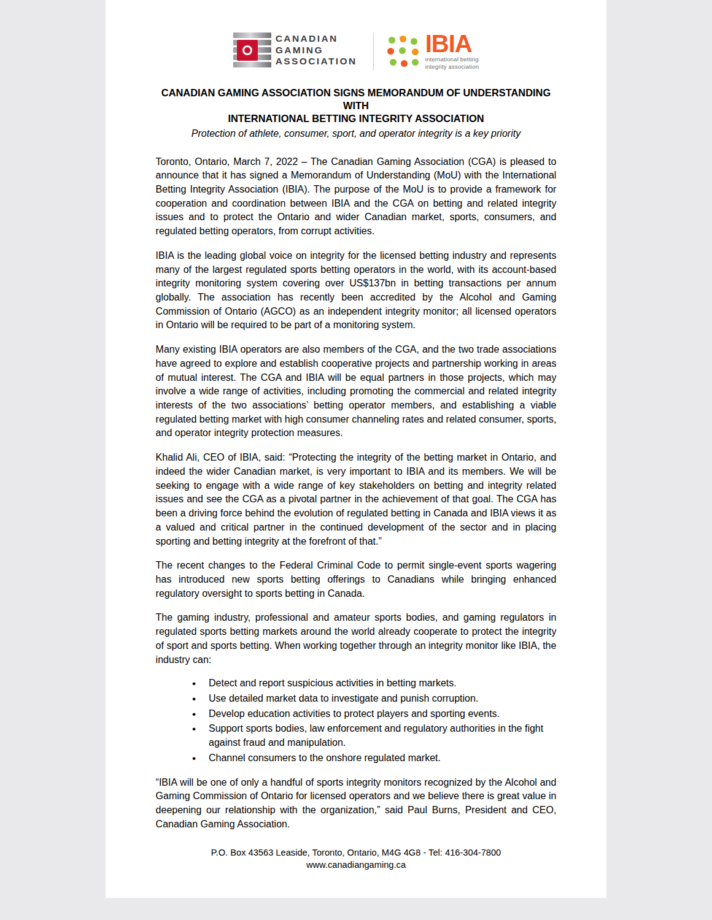Canadian
Gaming
Association
IBIA
international betting
integrity association
Canadian Gaming Association signs Memorandum of Understanding with
International Betting Integrity Association
Protection of athlete, consumer, sport, and operator integrity is a key priority
Toronto, Ontario, March 7, 2022 – The Canadian Gaming Association (CGA) is pleased to announce that it has signed a Memorandum of Understanding (MoU) with the International Betting Integrity Association (IBIA). The purpose of the MoU is to provide a framework for cooperation and coordination between IBIA and the CGA on betting and related integrity issues and to protect the Ontario and wider Canadian market, sports, consumers, and regulated betting operators, from corrupt activities.
IBIA is the leading global voice on integrity for the licensed betting industry and represents many of the largest regulated sports betting operators in the world, with its account-based integrity monitoring system covering over US$137bn in betting transactions per annum globally. The association has recently been accredited by the Alcohol and Gaming Commission of Ontario (AGCO) as an independent integrity monitor; all licensed operators in Ontario will be required to be part of a monitoring system.
Many existing IBIA operators are also members of the CGA, and the two trade associations have agreed to explore and establish cooperative projects and partnership working in areas of mutual interest. The CGA and IBIA will be equal partners in those projects, which may involve a wide range of activities, including promoting the commercial and related integrity interests of the two associations’ betting operator members, and establishing a viable regulated betting market with high consumer channeling rates and related consumer, sports, and operator integrity protection measures.
Khalid Ali, CEO of IBIA, said: “Protecting the integrity of the betting market in Ontario, and indeed the wider Canadian market, is very important to IBIA and its members. We will be seeking to engage with a wide range of key stakeholders on betting and integrity related issues and see the CGA as a pivotal partner in the achievement of that goal. The CGA has been a driving force behind the evolution of regulated betting in Canada and IBIA views it as a valued and critical partner in the continued development of the sector and in placing sporting and betting integrity at the forefront of that.”
The recent changes to the Federal Criminal Code to permit single-event sports wagering has introduced new sports betting offerings to Canadians while bringing enhanced regulatory oversight to sports betting in Canada.
The gaming industry, professional and amateur sports bodies, and gaming regulators in regulated sports betting markets around the world already cooperate to protect the integrity of sport and sports betting. When working together through an integrity monitor like IBIA, the industry can:
Detect and report suspicious activities in betting markets.
Use detailed market data to investigate and punish corruption.
Develop education activities to protect players and sporting events.
Support sports bodies, law enforcement and regulatory authorities in the fight against fraud and manipulation.
Channel consumers to the onshore regulated market.
“IBIA will be one of only a handful of sports integrity monitors recognized by the Alcohol and Gaming Commission of Ontario for licensed operators and we believe there is great value in deepening our relationship with the organization,” said Paul Burns, President and CEO, Canadian Gaming Association.
P.O. Box 43563 Leaside, Toronto, Ontario, M4G 4G8 - Tel: 416-304-7800
www.canadiangaming.ca